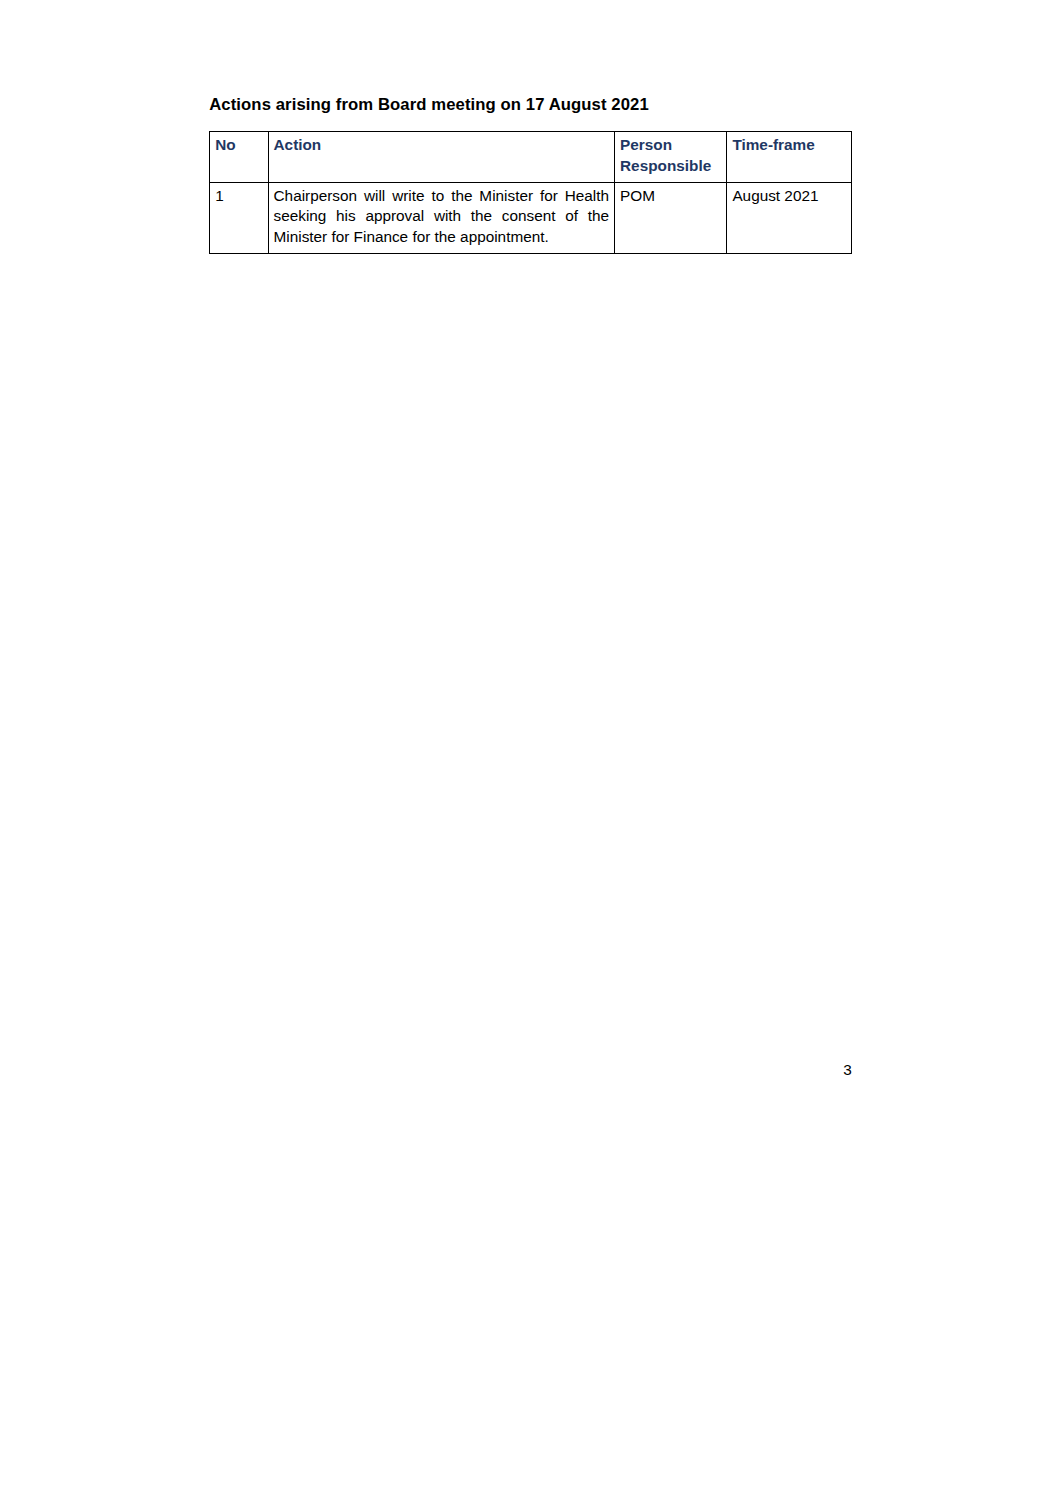Actions arising from Board meeting on 17 August 2021
| No | Action | Person Responsible | Time-frame |
| --- | --- | --- | --- |
| 1 | Chairperson will write to the Minister for Health seeking his approval with the consent of the Minister for Finance for the appointment. | POM | August 2021 |
3